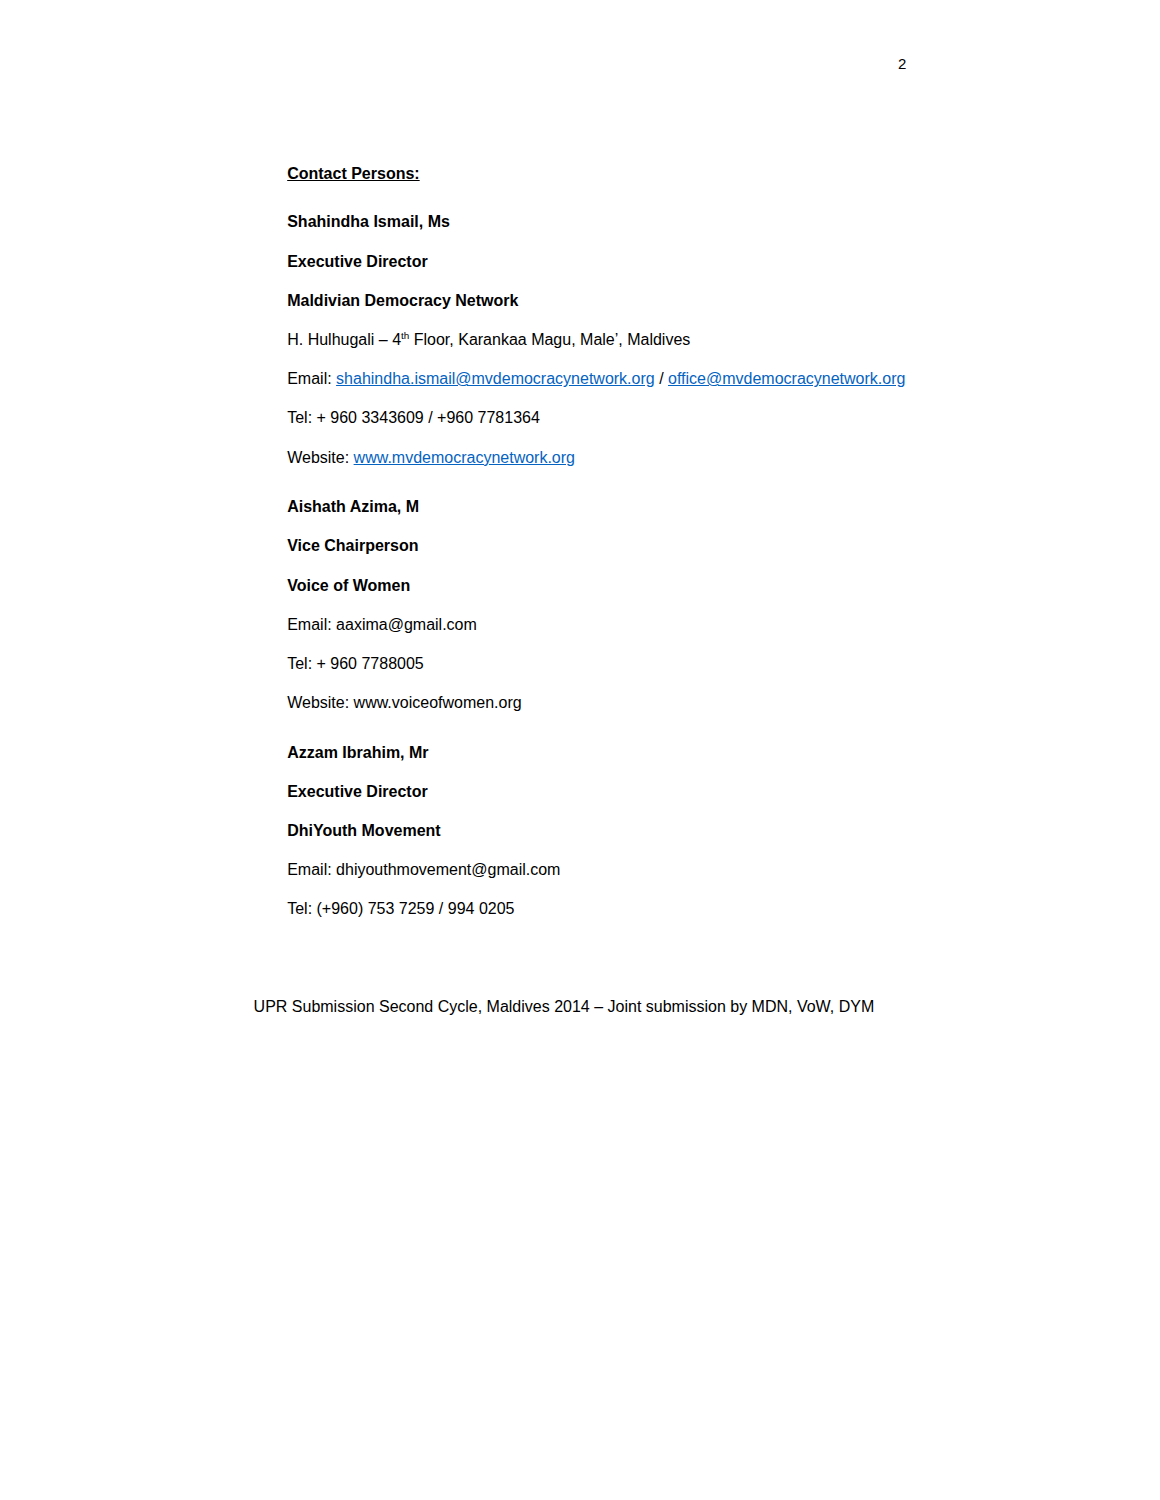2
Contact Persons:
Shahindha Ismail, Ms
Executive Director
Maldivian Democracy Network
H. Hulhugali – 4th Floor, Karankaa Magu, Male’, Maldives
Email: shahindha.ismail@mvdemocracynetwork.org / office@mvdemocracynetwork.org
Tel: + 960 3343609 / +960 7781364
Website: www.mvdemocracynetwork.org
Aishath Azima, M
Vice Chairperson
Voice of Women
Email: aaxima@gmail.com
Tel: + 960 7788005
Website: www.voiceofwomen.org
Azzam Ibrahim, Mr
Executive Director
DhiYouth Movement
Email: dhiyouthmovement@gmail.com
Tel: (+960) 753 7259 / 994 0205
UPR Submission Second Cycle, Maldives 2014 – Joint submission by MDN, VoW, DYM